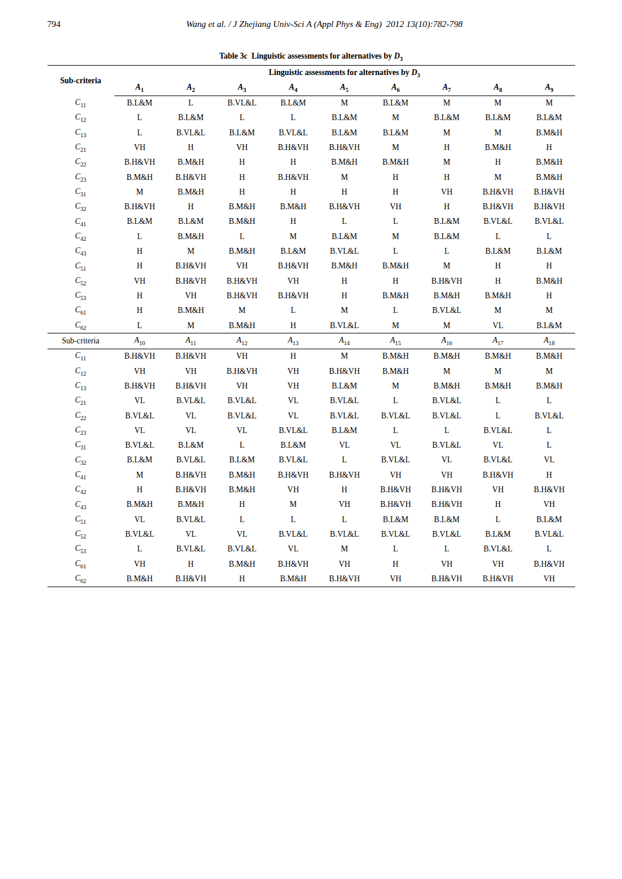794 Wang et al. / J Zhejiang Univ-Sci A (Appl Phys & Eng) 2012 13(10):782-798
Table 3c Linguistic assessments for alternatives by D 3
| Sub-criteria | Linguistic assessments for alternatives by D 3 |
| --- | --- |
| A 1 | A 2 | A 3 | A 4 | A 5 | A 6 | A 7 | A 8 | A 9 |
| C 11 | B.L&M | L | B.VL&L | B.L&M | M | B.L&M | M | M | M |
| C 12 | L | B.L&M | L | L | B.L&M | M | B.L&M | B.L&M | B.L&M |
| C 13 | L | B.VL&L | B.L&M | B.VL&L | B.L&M | B.L&M | M | M | B.M&H |
| C 21 | VH | H | VH | B.H&VH | B.H&VH | M | H | B.M&H | H |
| C 22 | B.H&VH | B.M&H | H | H | B.M&H | B.M&H | M | H | B.M&H |
| C 23 | B.M&H | B.H&VH | H | B.H&VH | M | H | H | M | B.M&H |
| C 31 | M | B.M&H | H | H | H | H | VH | B.H&VH | B.H&VH |
| C 32 | B.H&VH | H | B.M&H | B.M&H | B.H&VH | VH | H | B.H&VH | B.H&VH |
| C 41 | B.L&M | B.L&M | B.M&H | H | L | L | B.L&M | B.VL&L | B.VL&L |
| C 42 | L | B.M&H | L | M | B.L&M | M | B.L&M | L | L |
| C 43 | H | M | B.M&H | B.L&M | B.VL&L | L | L | B.L&M | B.L&M |
| C 51 | H | B.H&VH | VH | B.H&VH | B.M&H | B.M&H | M | H | H |
| C 52 | VH | B.H&VH | B.H&VH | VH | H | H | B.H&VH | H | B.M&H |
| C 53 | H | VH | B.H&VH | B.H&VH | H | B.M&H | B.M&H | B.M&H | H |
| C 61 | H | B.M&H | M | L | M | L | B.VL&L | M | M |
| C 62 | L | M | B.M&H | H | B.VL&L | M | M | VL | B.L&M |
| Sub-criteria | A 10 | A 11 | A 12 | A 13 | A 14 | A 15 | A 16 | A 17 | A 18 |
| C 11 | B.H&VH | B.H&VH | VH | H | M | B.M&H | B.M&H | B.M&H | B.M&H |
| C 12 | VH | VH | B.H&VH | VH | B.H&VH | B.M&H | M | M | M |
| C 13 | B.H&VH | B.H&VH | VH | VH | B.L&M | M | B.M&H | B.M&H | B.M&H |
| C 21 | VL | B.VL&L | B.VL&L | VL | B.VL&L | L | B.VL&L | L | L |
| C 22 | B.VL&L | VL | B.VL&L | VL | B.VL&L | B.VL&L | B.VL&L | L | B.VL&L |
| C 23 | VL | VL | VL | B.VL&L | B.L&M | L | L | B.VL&L | L |
| C 31 | B.VL&L | B.L&M | L | B.L&M | VL | VL | B.VL&L | VL | L |
| C 32 | B.L&M | B.VL&L | B.L&M | B.VL&L | L | B.VL&L | VL | B.VL&L | VL |
| C 41 | M | B.H&VH | B.M&H | B.H&VH | B.H&VH | VH | VH | B.H&VH | H |
| C 42 | H | B.H&VH | B.M&H | VH | H | B.H&VH | B.H&VH | VH | B.H&VH |
| C 43 | B.M&H | B.M&H | H | M | VH | B.H&VH | B.H&VH | H | VH |
| C 51 | VL | B.VL&L | L | L | L | B.L&M | B.L&M | L | B.L&M |
| C 52 | B.VL&L | VL | VL | B.VL&L | B.VL&L | B.VL&L | B.VL&L | B.L&M | B.VL&L |
| C 53 | L | B.VL&L | B.VL&L | VL | M | L | L | B.VL&L | L |
| C 61 | VH | H | B.M&H | B.H&VH | VH | H | VH | VH | B.H&VH |
| C 62 | B.M&H | B.H&VH | H | B.M&H | B.H&VH | VH | B.H&VH | B.H&VH | VH |